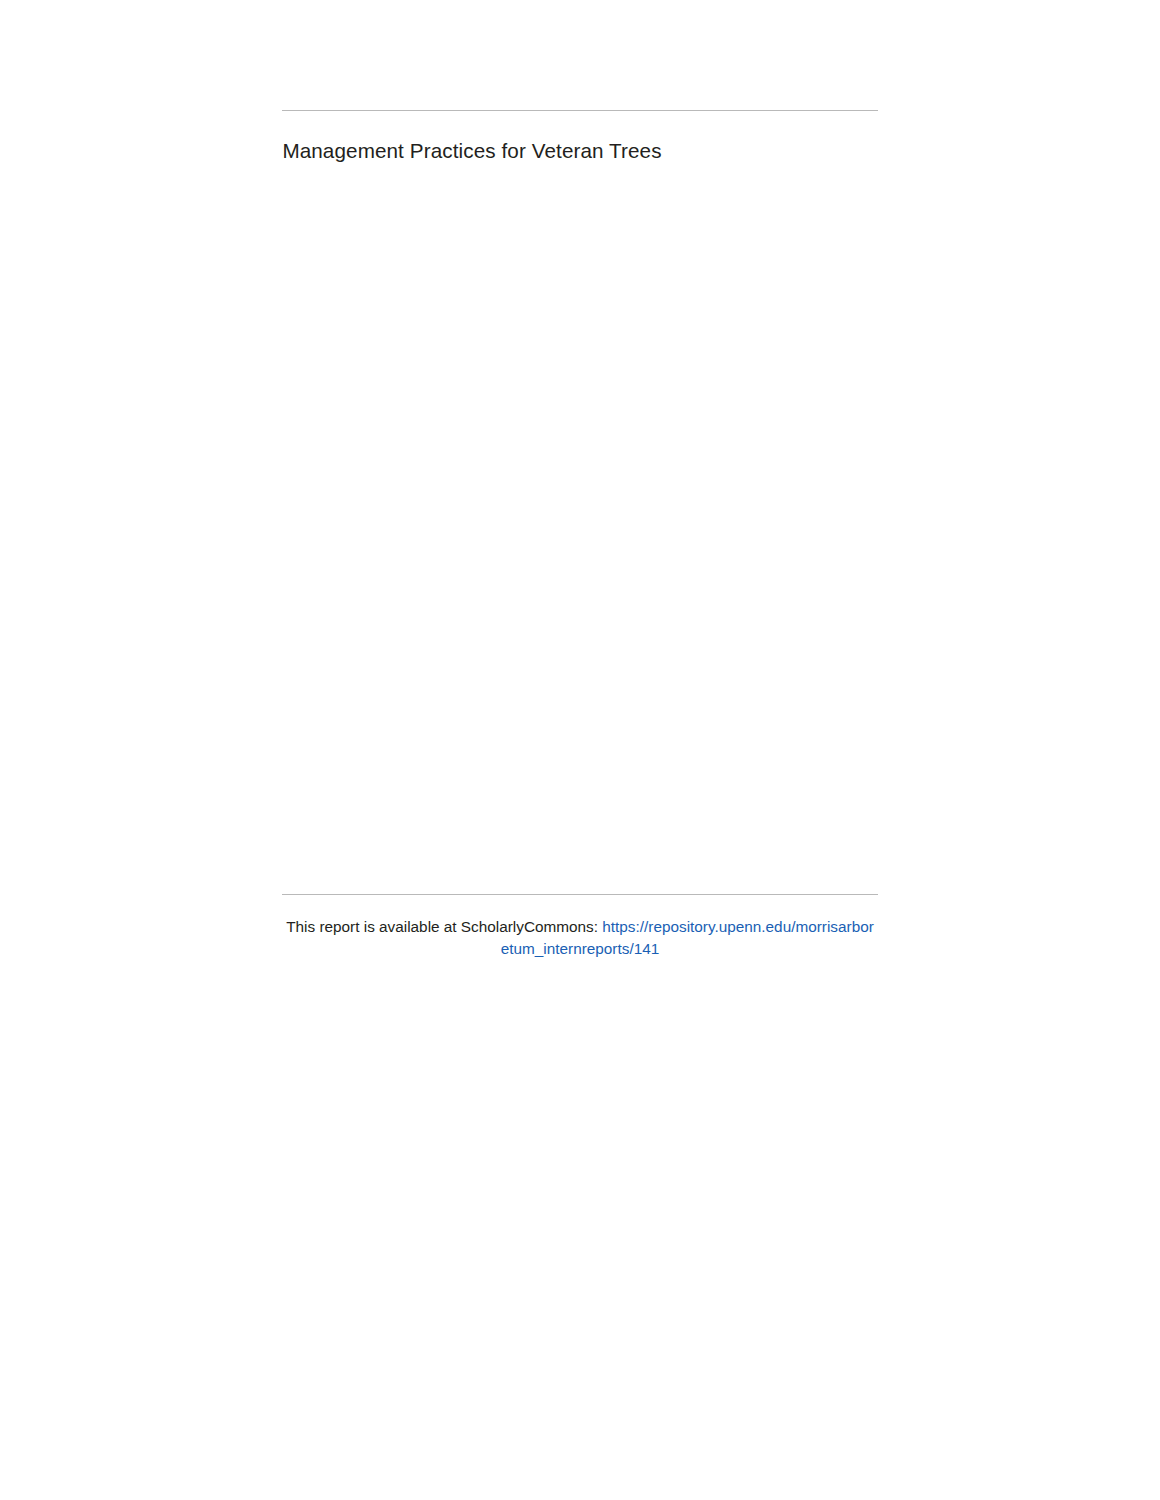Management Practices for Veteran Trees
This report is available at ScholarlyCommons: https://repository.upenn.edu/morrisarboretum_internreports/141